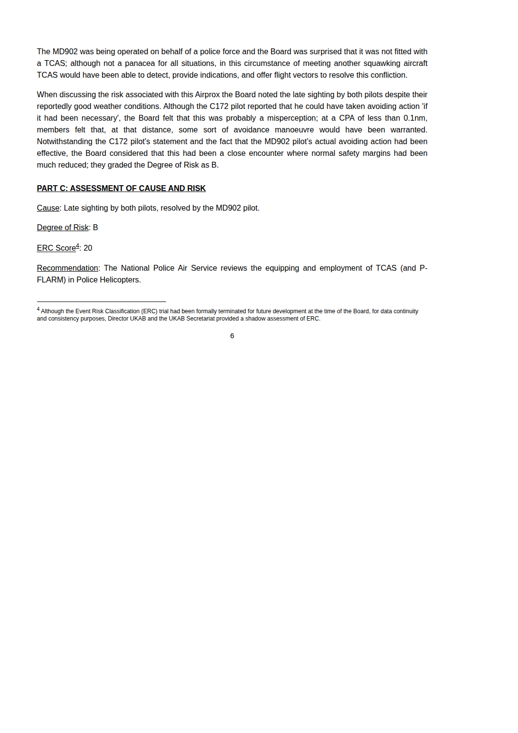The MD902 was being operated on behalf of a police force and the Board was surprised that it was not fitted with a TCAS; although not a panacea for all situations, in this circumstance of meeting another squawking aircraft TCAS would have been able to detect, provide indications, and offer flight vectors to resolve this confliction.
When discussing the risk associated with this Airprox the Board noted the late sighting by both pilots despite their reportedly good weather conditions. Although the C172 pilot reported that he could have taken avoiding action 'if it had been necessary', the Board felt that this was probably a misperception; at a CPA of less than 0.1nm, members felt that, at that distance, some sort of avoidance manoeuvre would have been warranted. Notwithstanding the C172 pilot's statement and the fact that the MD902 pilot's actual avoiding action had been effective, the Board considered that this had been a close encounter where normal safety margins had been much reduced; they graded the Degree of Risk as B.
PART C: ASSESSMENT OF CAUSE AND RISK
Cause: Late sighting by both pilots, resolved by the MD902 pilot.
Degree of Risk: B
ERC Score 4: 20
Recommendation: The National Police Air Service reviews the equipping and employment of TCAS (and P-FLARM) in Police Helicopters.
4 Although the Event Risk Classification (ERC) trial had been formally terminated for future development at the time of the Board, for data continuity and consistency purposes, Director UKAB and the UKAB Secretariat provided a shadow assessment of ERC.
6